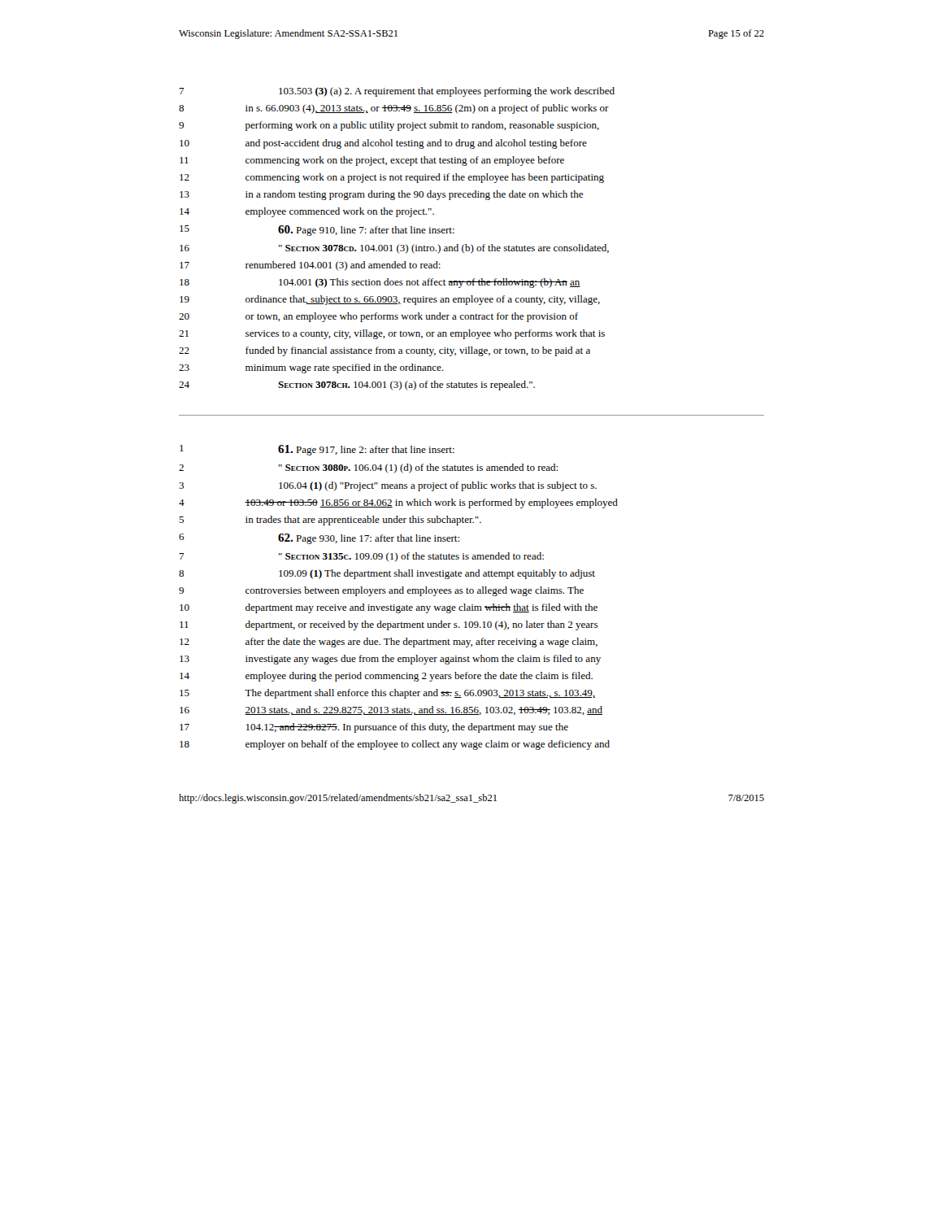Wisconsin Legislature: Amendment SA2-SSA1-SB21
Page 15 of 22
| 7 | 103.503 (3) (a) 2. A requirement that employees performing the work described |
| 8 | in s. 66.0903 (4) , 2013 stats., or 103.49 s. 16.856 (2m) on a project of public works or |
| 9 | performing work on a public utility project submit to random, reasonable suspicion, |
| 10 | and post-accident drug and alcohol testing and to drug and alcohol testing before |
| 11 | commencing work on the project, except that testing of an employee before |
| 12 | commencing work on a project is not required if the employee has been participating |
| 13 | in a random testing program during the 90 days preceding the date on which the |
| 14 | employee commenced work on the project.". |
| 15 | 60. Page 910, line 7: after that line insert: |
| 16 | " Section 3078cd. 104.001 (3) (intro.) and (b) of the statutes are consolidated, |
| 17 | renumbered 104.001 (3) and amended to read: |
| 18 | 104.001 (3) This section does not affect any of the following: (b) An an |
| 19 | ordinance that , subject to s. 66.0903, requires an employee of a county, city, village, |
| 20 | or town, an employee who performs work under a contract for the provision of |
| 21 | services to a county, city, village, or town, or an employee who performs work that is |
| 22 | funded by financial assistance from a county, city, village, or town, to be paid at a |
| 23 | minimum wage rate specified in the ordinance. |
| 24 | Section 3078ch. 104.001 (3) (a) of the statutes is repealed.". |
| 1 | 61. Page 917, line 2: after that line insert: |
| 2 | " Section 3080p. 106.04 (1) (d) of the statutes is amended to read: |
| 3 | 106.04 (1) (d) "Project" means a project of public works that is subject to s. |
| 4 | 103.49 or 103.50 16.856 or 84.062 in which work is performed by employees employed |
| 5 | in trades that are apprenticeable under this subchapter.". |
| 6 | 62. Page 930, line 17: after that line insert: |
| 7 | " Section 3135c. 109.09 (1) of the statutes is amended to read: |
| 8 | 109.09 (1) The department shall investigate and attempt equitably to adjust |
| 9 | controversies between employers and employees as to alleged wage claims. The |
| 10 | department may receive and investigate any wage claim which that is filed with the |
| 11 | department, or received by the department under s. 109.10 (4), no later than 2 years |
| 12 | after the date the wages are due. The department may, after receiving a wage claim, |
| 13 | investigate any wages due from the employer against whom the claim is filed to any |
| 14 | employee during the period commencing 2 years before the date the claim is filed. |
| 15 | The department shall enforce this chapter and ss. s. 66.0903 , 2013 stats., s. 103.49, |
| 16 | 2013 stats., and s. 229.8275, 2013 stats., and ss. 16.856 , 103.02, 103.49, 103.82, and |
| 17 | 104.12 , and 229.8275 . In pursuance of this duty, the department may sue the |
| 18 | employer on behalf of the employee to collect any wage claim or wage deficiency and |
http://docs.legis.wisconsin.gov/2015/related/amendments/sb21/sa2_ssa1_sb21
7/8/2015